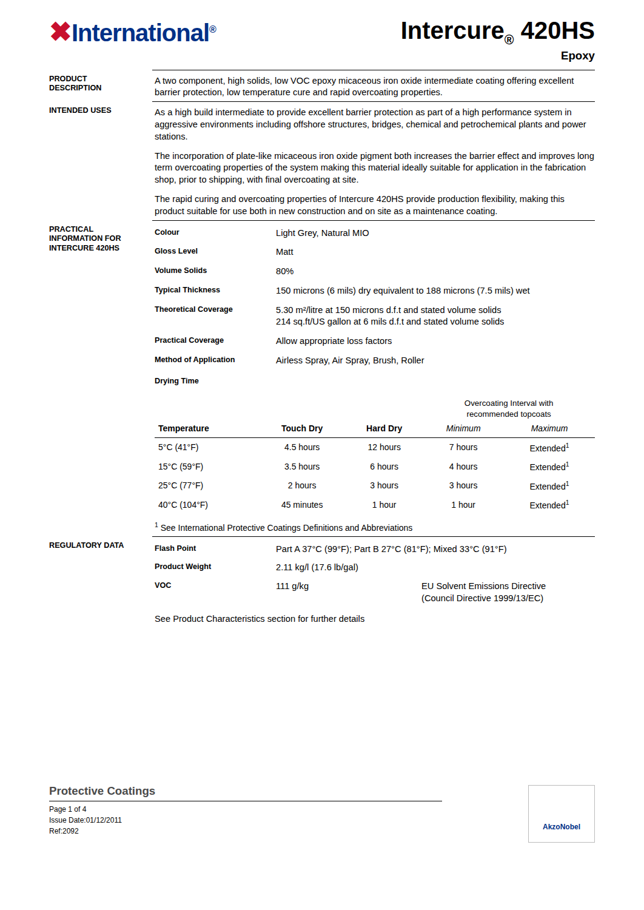✖International®
Intercure® 420HS
Epoxy
Product
Description
A two component, high solids, low VOC epoxy micaceous iron oxide intermediate coating offering excellent barrier protection, low temperature cure and rapid overcoating properties.
Intended Uses
As a high build intermediate to provide excellent barrier protection as part of a high performance system in aggressive environments including offshore structures, bridges, chemical and petrochemical plants and power stations.
The incorporation of plate-like micaceous iron oxide pigment both increases the barrier effect and improves long term overcoating properties of the system making this material ideally suitable for application in the fabrication shop, prior to shipping, with final overcoating at site.
The rapid curing and overcoating properties of Intercure 420HS provide production flexibility, making this product suitable for use both in new construction and on site as a maintenance coating.
Practical
Information for
Intercure 420HS
| Colour | Light Grey, Natural MIO |
| Gloss Level | Matt |
| Volume Solids | 80% |
| Typical Thickness | 150 microns (6 mils) dry equivalent to 188 microns (7.5 mils) wet |
| Theoretical Coverage | 5.30 m²/litre at 150 microns d.f.t and stated volume solids 214 sq.ft/US gallon at 6 mils d.f.t and stated volume solids |
| Practical Coverage | Allow appropriate loss factors |
| Method of Application | Airless Spray, Air Spray, Brush, Roller |
Drying Time
| | | | Overcoating Interval with recommended topcoats |
| --- | --- | --- | --- |
| Temperature | Touch Dry | Hard Dry | Minimum | Maximum |
| 5°C (41°F) | 4.5 hours | 12 hours | 7 hours | Extended 1 |
| 15°C (59°F) | 3.5 hours | 6 hours | 4 hours | Extended 1 |
| 25°C (77°F) | 2 hours | 3 hours | 3 hours | Extended 1 |
| 40°C (104°F) | 45 minutes | 1 hour | 1 hour | Extended 1 |
1 See International Protective Coatings Definitions and Abbreviations
Regulatory Data
| Flash Point | Part A 37°C (99°F); Part B 27°C (81°F); Mixed 33°C (91°F) |
| Product Weight | 2.11 kg/l (17.6 lb/gal) |
| VOC | 111 g/kg | EU Solvent Emissions Directive (Council Directive 1999/13/EC) |
See Product Characteristics section for further details
Protective Coatings
Page 1 of 4
Issue Date:01/12/2011
Ref:2092
AkzoNobel